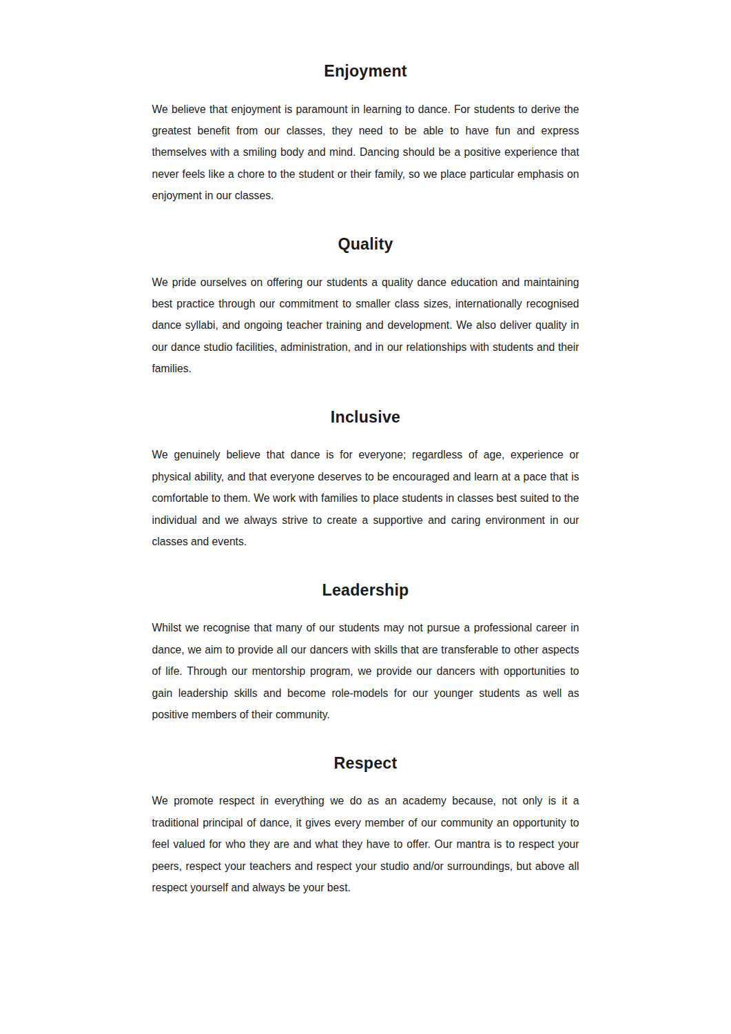Enjoyment
We believe that enjoyment is paramount in learning to dance. For students to derive the greatest benefit from our classes, they need to be able to have fun and express themselves with a smiling body and mind. Dancing should be a positive experience that never feels like a chore to the student or their family, so we place particular emphasis on enjoyment in our classes.
Quality
We pride ourselves on offering our students a quality dance education and maintaining best practice through our commitment to smaller class sizes, internationally recognised dance syllabi, and ongoing teacher training and development. We also deliver quality in our dance studio facilities, administration, and in our relationships with students and their families.
Inclusive
We genuinely believe that dance is for everyone; regardless of age, experience or physical ability, and that everyone deserves to be encouraged and learn at a pace that is comfortable to them. We work with families to place students in classes best suited to the individual and we always strive to create a supportive and caring environment in our classes and events.
Leadership
Whilst we recognise that many of our students may not pursue a professional career in dance, we aim to provide all our dancers with skills that are transferable to other aspects of life. Through our mentorship program, we provide our dancers with opportunities to gain leadership skills and become role-models for our younger students as well as positive members of their community.
Respect
We promote respect in everything we do as an academy because, not only is it a traditional principal of dance, it gives every member of our community an opportunity to feel valued for who they are and what they have to offer. Our mantra is to respect your peers, respect your teachers and respect your studio and/or surroundings, but above all respect yourself and always be your best.